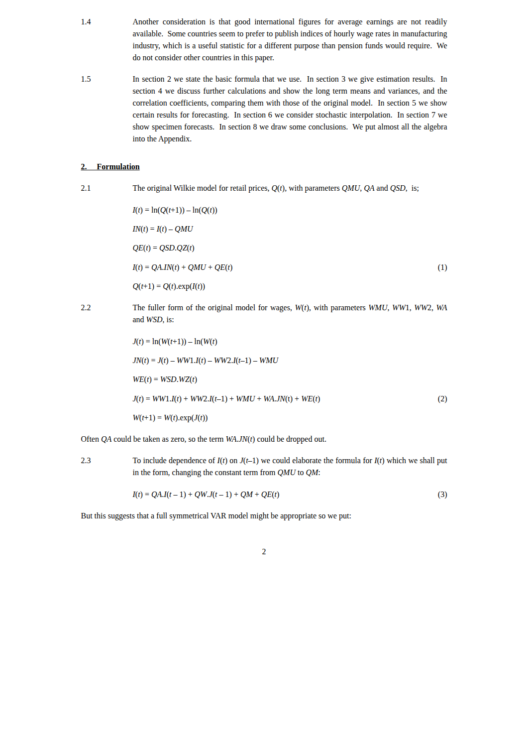1.4
Another consideration is that good international figures for average earnings are not readily available. Some countries seem to prefer to publish indices of hourly wage rates in manufacturing industry, which is a useful statistic for a different purpose than pension funds would require. We do not consider other countries in this paper.
1.5
In section 2 we state the basic formula that we use. In section 3 we give estimation results. In section 4 we discuss further calculations and show the long term means and variances, and the correlation coefficients, comparing them with those of the original model. In section 5 we show certain results for forecasting. In section 6 we consider stochastic interpolation. In section 7 we show specimen forecasts. In section 8 we draw some conclusions. We put almost all the algebra into the Appendix.
2. Formulation
2.1
The original Wilkie model for retail prices, Q(t), with parameters QMU, QA and QSD, is;
I(t) = ln(Q(t+1)) – ln(Q(t))
IN(t) = I(t) – QMU
QE(t) = QSD.QZ(t)
I(t) = QA.IN(t) + QMU + QE(t)
(1)
Q(t+1) = Q(t).exp(I(t))
2.2
The fuller form of the original model for wages, W(t), with parameters WMU, WW1, WW2, WA and WSD, is:
J(t) = ln(W(t+1)) – ln(W(t)
JN(t) = J(t) – WW1.I(t) – WW2.I(t–1) – WMU
WE(t) = WSD.WZ(t)
J(t) = WW1.I(t) + WW2.I(t–1) + WMU + WA.JN(t) + WE(t)
(2)
W(t+1) = W(t).exp(J(t))
Often QA could be taken as zero, so the term WA.JN(t) could be dropped out.
2.3
To include dependence of I(t) on J(t–1) we could elaborate the formula for I(t) which we shall put in the form, changing the constant term from QMU to QM:
I(t) = QA.I(t – 1) + QW.J(t – 1) + QM + QE(t)
(3)
But this suggests that a full symmetrical VAR model might be appropriate so we put:
2